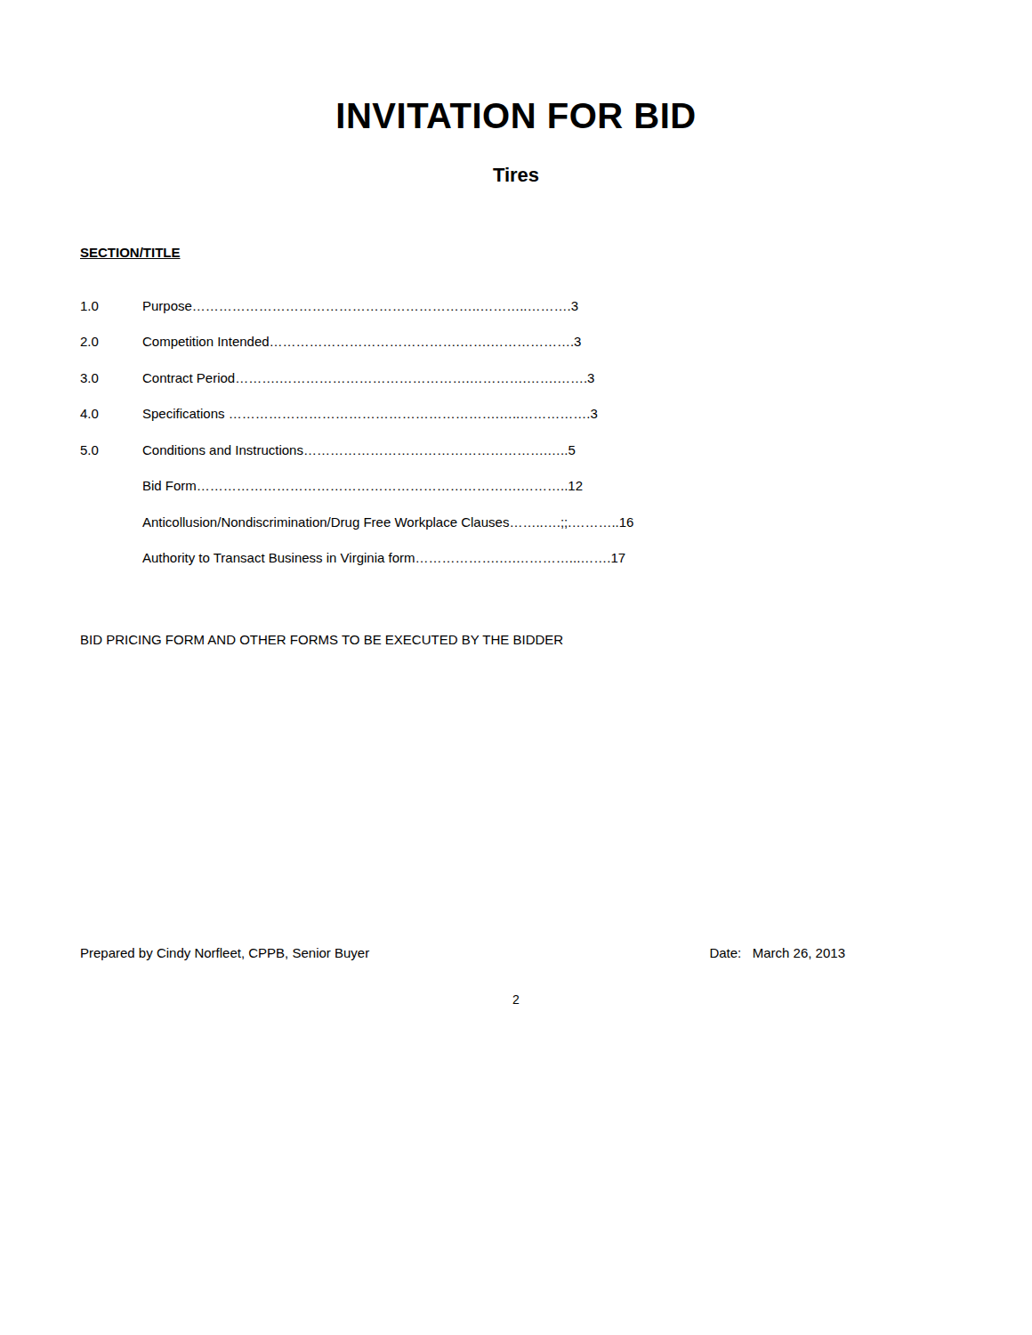INVITATION FOR BID
Tires
SECTION/TITLE
| 1.0 | Purpose………………………………………………………..………..……….3 |
| 2.0 | Competition Intended…………………………………….…….……………….3 |
| 3.0 | Contract Period……….…………………………………….………….…….…….3 |
| 4.0 | Specifications …………………………………………………….…..…………….3 |
| 5.0 | Conditions and Instructions……………………………………………….…..5 |
| | Bid Form……………………………………………………………….………..12 |
| | Anticollusion/Nondiscrimination/Drug Free Workplace Clauses……..….;;.………..16 |
| | Authority to Transact Business in Virginia form……………….….…………...…….17 |
BID PRICING FORM AND OTHER FORMS TO BE EXECUTED BY THE BIDDER
Prepared by Cindy Norfleet, CPPB, Senior Buyer Date: March 26, 2013
2